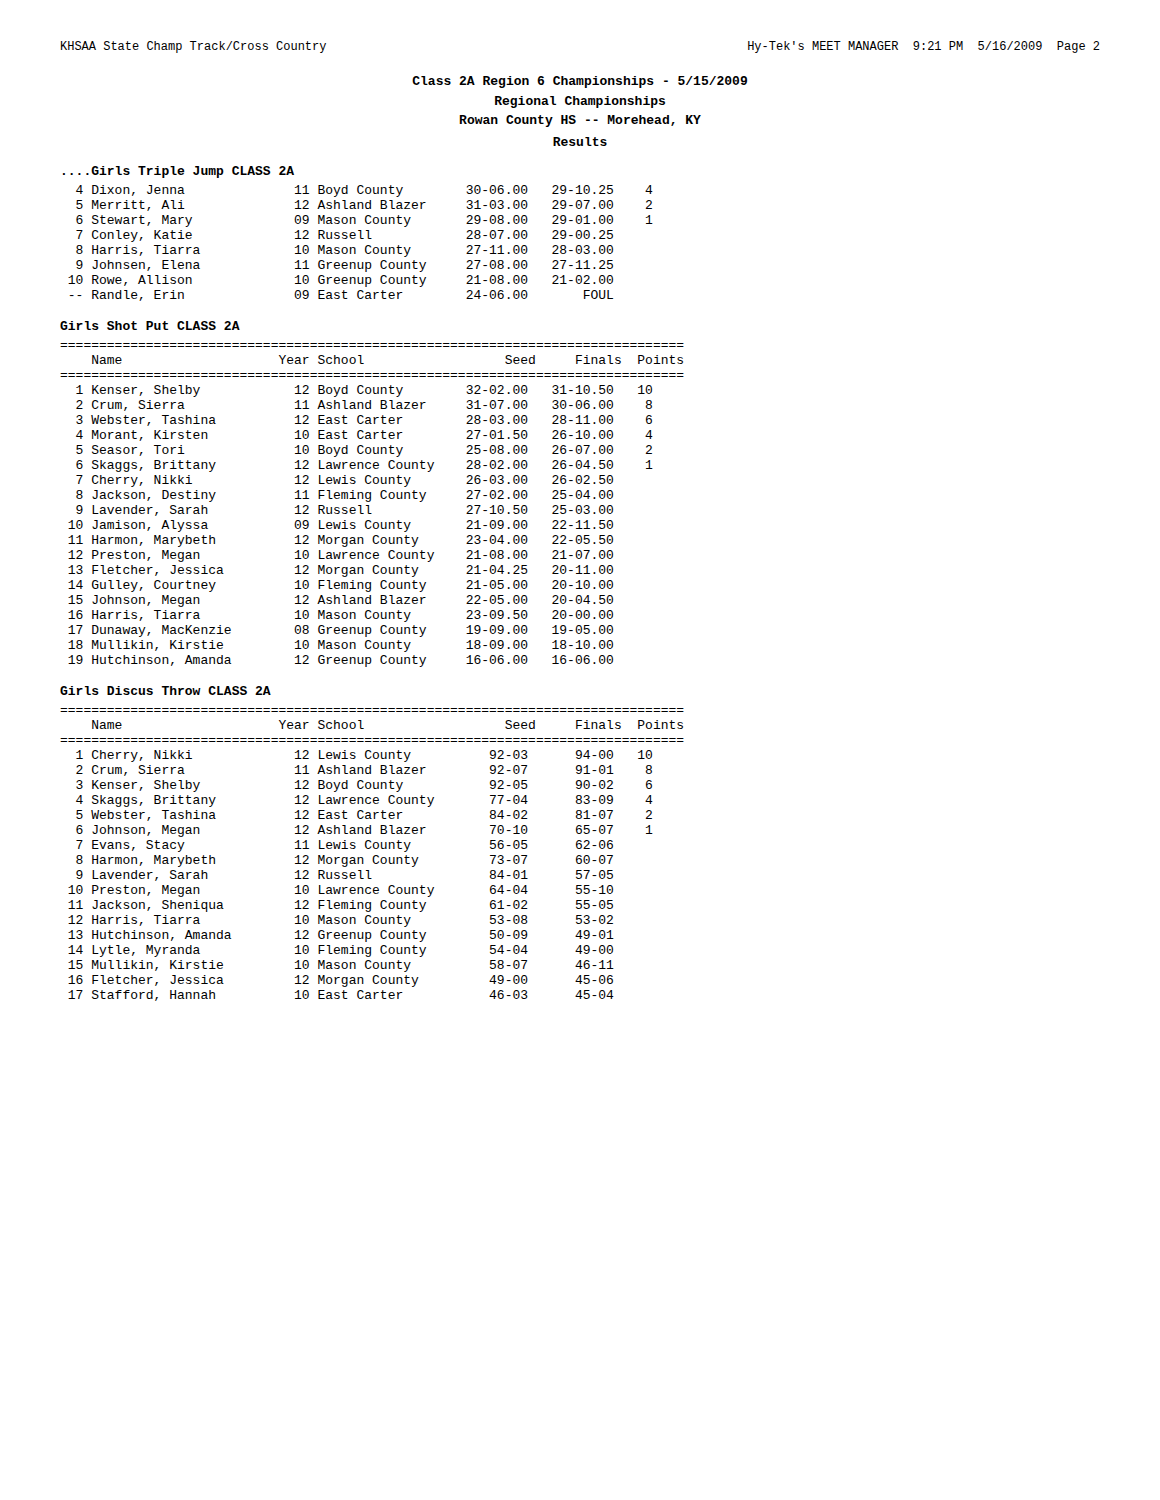KHSAA State Champ Track/Cross Country Hy-Tek's MEET MANAGER 9:21 PM 5/16/2009 Page 2
Class 2A Region 6 Championships - 5/15/2009 Regional Championships Rowan County HS -- Morehead, KY
Results
....Girls Triple Jump CLASS 2A
  4 Dixon, Jenna              11 Boyd County        30-06.00   29-10.25    4
  5 Merritt, Ali              12 Ashland Blazer     31-03.00   29-07.00    2
  6 Stewart, Mary             09 Mason County       29-08.00   29-01.00    1
  7 Conley, Katie             12 Russell            28-07.00   29-00.25
  8 Harris, Tiarra            10 Mason County       27-11.00   28-03.00
  9 Johnsen, Elena            11 Greenup County     27-08.00   27-11.25
 10 Rowe, Allison             10 Greenup County     21-08.00   21-02.00
 -- Randle, Erin              09 East Carter        24-06.00       FOUL
Girls Shot Put CLASS 2A
================================================================================
    Name                    Year School                  Seed     Finals  Points
================================================================================
  1 Kenser, Shelby            12 Boyd County        32-02.00   31-10.50   10
  2 Crum, Sierra              11 Ashland Blazer     31-07.00   30-06.00    8
  3 Webster, Tashina          12 East Carter        28-03.00   28-11.00    6
  4 Morant, Kirsten           10 East Carter        27-01.50   26-10.00    4
  5 Seasor, Tori              10 Boyd County        25-08.00   26-07.00    2
  6 Skaggs, Brittany          12 Lawrence County    28-02.00   26-04.50    1
  7 Cherry, Nikki             12 Lewis County       26-03.00   26-02.50
  8 Jackson, Destiny          11 Fleming County     27-02.00   25-04.00
  9 Lavender, Sarah           12 Russell            27-10.50   25-03.00
 10 Jamison, Alyssa           09 Lewis County       21-09.00   22-11.50
 11 Harmon, Marybeth          12 Morgan County      23-04.00   22-05.50
 12 Preston, Megan            10 Lawrence County    21-08.00   21-07.00
 13 Fletcher, Jessica         12 Morgan County      21-04.25   20-11.00
 14 Gulley, Courtney          10 Fleming County     21-05.00   20-10.00
 15 Johnson, Megan            12 Ashland Blazer     22-05.00   20-04.50
 16 Harris, Tiarra            10 Mason County       23-09.50   20-00.00
 17 Dunaway, MacKenzie        08 Greenup County     19-09.00   19-05.00
 18 Mullikin, Kirstie         10 Mason County       18-09.00   18-10.00
 19 Hutchinson, Amanda        12 Greenup County     16-06.00   16-06.00
Girls Discus Throw CLASS 2A
================================================================================
    Name                    Year School                  Seed     Finals  Points
================================================================================
  1 Cherry, Nikki             12 Lewis County          92-03      94-00   10
  2 Crum, Sierra              11 Ashland Blazer        92-07      91-01    8
  3 Kenser, Shelby            12 Boyd County           92-05      90-02    6
  4 Skaggs, Brittany          12 Lawrence County       77-04      83-09    4
  5 Webster, Tashina          12 East Carter           84-02      81-07    2
  6 Johnson, Megan            12 Ashland Blazer        70-10      65-07    1
  7 Evans, Stacy              11 Lewis County          56-05      62-06
  8 Harmon, Marybeth          12 Morgan County         73-07      60-07
  9 Lavender, Sarah           12 Russell               84-01      57-05
 10 Preston, Megan            10 Lawrence County       64-04      55-10
 11 Jackson, Sheniqua         12 Fleming County        61-02      55-05
 12 Harris, Tiarra            10 Mason County          53-08      53-02
 13 Hutchinson, Amanda        12 Greenup County        50-09      49-01
 14 Lytle, Myranda            10 Fleming County        54-04      49-00
 15 Mullikin, Kirstie         10 Mason County          58-07      46-11
 16 Fletcher, Jessica         12 Morgan County         49-00      45-06
 17 Stafford, Hannah          10 East Carter           46-03      45-04